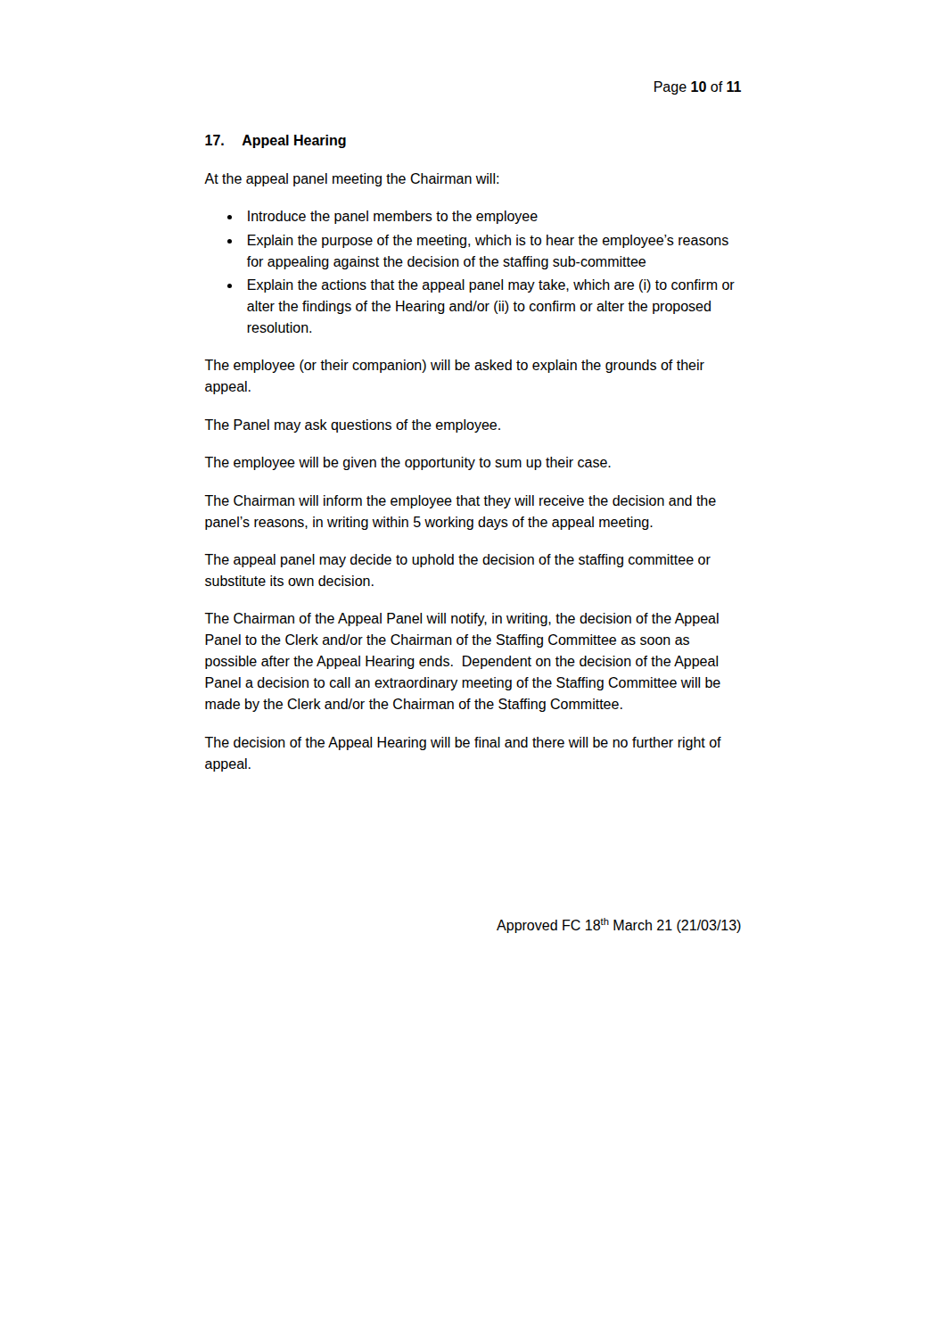Page 10 of 11
17. Appeal Hearing
At the appeal panel meeting the Chairman will:
Introduce the panel members to the employee
Explain the purpose of the meeting, which is to hear the employee’s reasons for appealing against the decision of the staffing sub-committee
Explain the actions that the appeal panel may take, which are (i) to confirm or alter the findings of the Hearing and/or (ii) to confirm or alter the proposed resolution.
The employee (or their companion) will be asked to explain the grounds of their appeal.
The Panel may ask questions of the employee.
The employee will be given the opportunity to sum up their case.
The Chairman will inform the employee that they will receive the decision and the panel’s reasons, in writing within 5 working days of the appeal meeting.
The appeal panel may decide to uphold the decision of the staffing committee or substitute its own decision.
The Chairman of the Appeal Panel will notify, in writing, the decision of the Appeal Panel to the Clerk and/or the Chairman of the Staffing Committee as soon as possible after the Appeal Hearing ends. Dependent on the decision of the Appeal Panel a decision to call an extraordinary meeting of the Staffing Committee will be made by the Clerk and/or the Chairman of the Staffing Committee.
The decision of the Appeal Hearing will be final and there will be no further right of appeal.
Approved FC 18th March 21 (21/03/13)